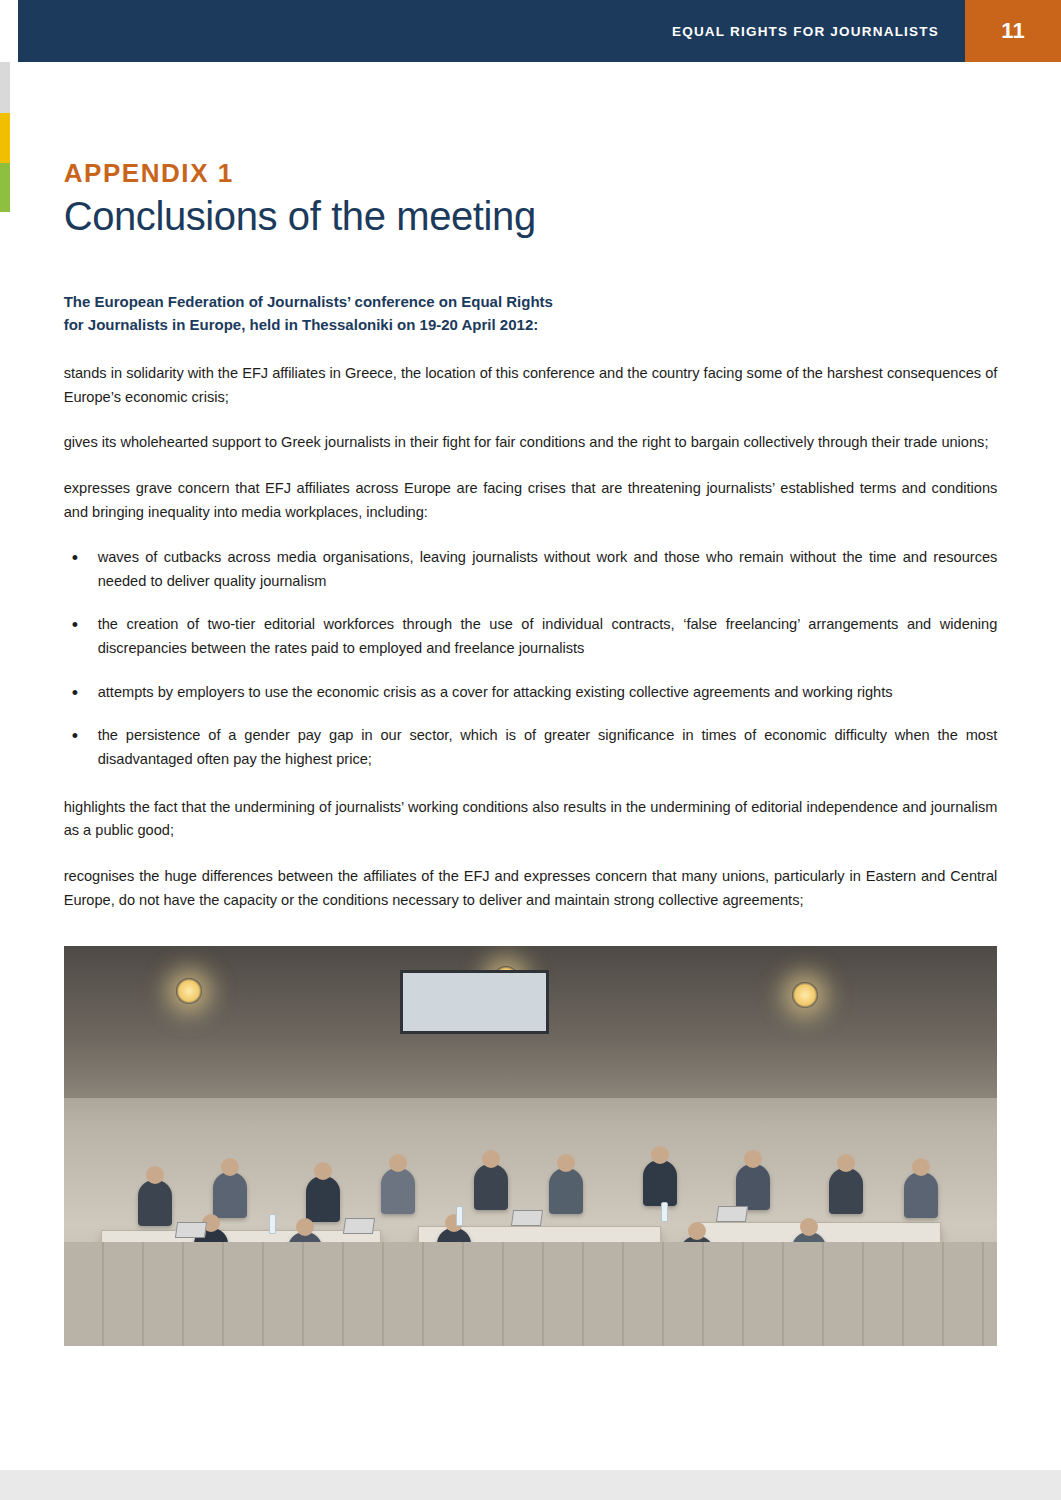Equal rights for journalists
11
Appendix 1
Conclusions of the meeting
The European Federation of Journalists’ conference on Equal Rights
for Journalists in Europe, held in Thessaloniki on 19-20 April 2012:
stands in solidarity with the EFJ affiliates in Greece, the location of this conference and the country facing some of the harshest consequences of Europe’s economic crisis;
gives its wholehearted support to Greek journalists in their fight for fair conditions and the right to bargain collectively through their trade unions;
expresses grave concern that EFJ affiliates across Europe are facing crises that are threatening journalists’ established terms and conditions and bringing inequality into media workplaces, including:
waves of cutbacks across media organisations, leaving journalists without work and those who remain without the time and resources needed to deliver quality journalism
the creation of two-tier editorial workforces through the use of individual contracts, ‘false freelancing’ arrangements and widening discrepancies between the rates paid to employed and freelance journalists
attempts by employers to use the economic crisis as a cover for attacking existing collective agreements and working rights
the persistence of a gender pay gap in our sector, which is of greater significance in times of economic difficulty when the most disadvantaged often pay the highest price;
highlights the fact that the undermining of journalists’ working conditions also results in the undermining of editorial independence and journalism as a public good;
recognises the huge differences between the affiliates of the EFJ and expresses concern that many unions, particularly in Eastern and Central Europe, do not have the capacity or the conditions necessary to deliver and maintain strong collective agreements;
Photo © EFJ